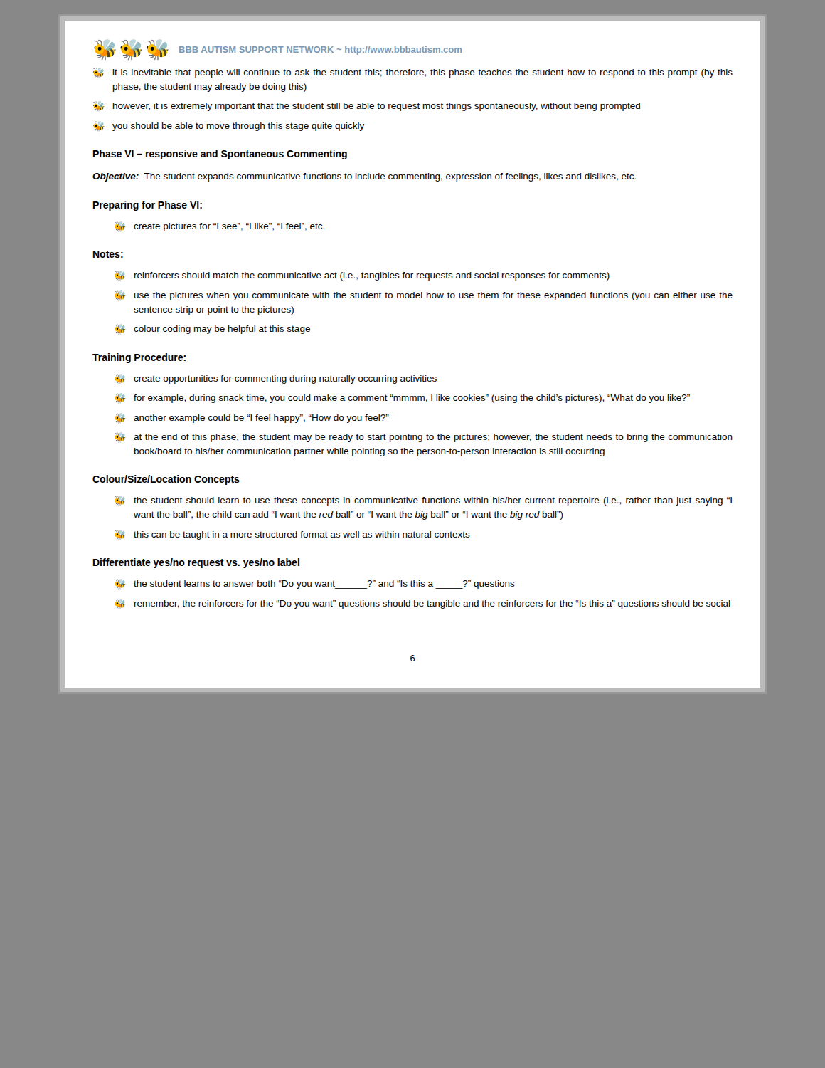🐝🐝🐝 BBB AUTISM SUPPORT NETWORK ~ http://www.bbbautism.com
it is inevitable that people will continue to ask the student this; therefore, this phase teaches the student how to respond to this prompt (by this phase, the student may already be doing this)
however, it is extremely important that the student still be able to request most things spontaneously, without being prompted
you should be able to move through this stage quite quickly
Phase VI – responsive and Spontaneous Commenting
Objective: The student expands communicative functions to include commenting, expression of feelings, likes and dislikes, etc.
Preparing for Phase VI:
create pictures for “I see”, “I like”, “I feel”, etc.
Notes:
reinforcers should match the communicative act (i.e., tangibles for requests and social responses for comments)
use the pictures when you communicate with the student to model how to use them for these expanded functions (you can either use the sentence strip or point to the pictures)
colour coding may be helpful at this stage
Training Procedure:
create opportunities for commenting during naturally occurring activities
for example, during snack time, you could make a comment “mmmm, I like cookies” (using the child’s pictures), “What do you like?”
another example could be “I feel happy”, “How do you feel?”
at the end of this phase, the student may be ready to start pointing to the pictures; however, the student needs to bring the communication book/board to his/her communication partner while pointing so the person-to-person interaction is still occurring
Colour/Size/Location Concepts
the student should learn to use these concepts in communicative functions within his/her current repertoire (i.e., rather than just saying “I want the ball”, the child can add “I want the red ball” or “I want the big ball” or “I want the big red ball”)
this can be taught in a more structured format as well as within natural contexts
Differentiate yes/no request vs. yes/no label
the student learns to answer both “Do you want______?” and “Is this a _____?” questions
remember, the reinforcers for the “Do you want” questions should be tangible and the reinforcers for the “Is this a” questions should be social
6